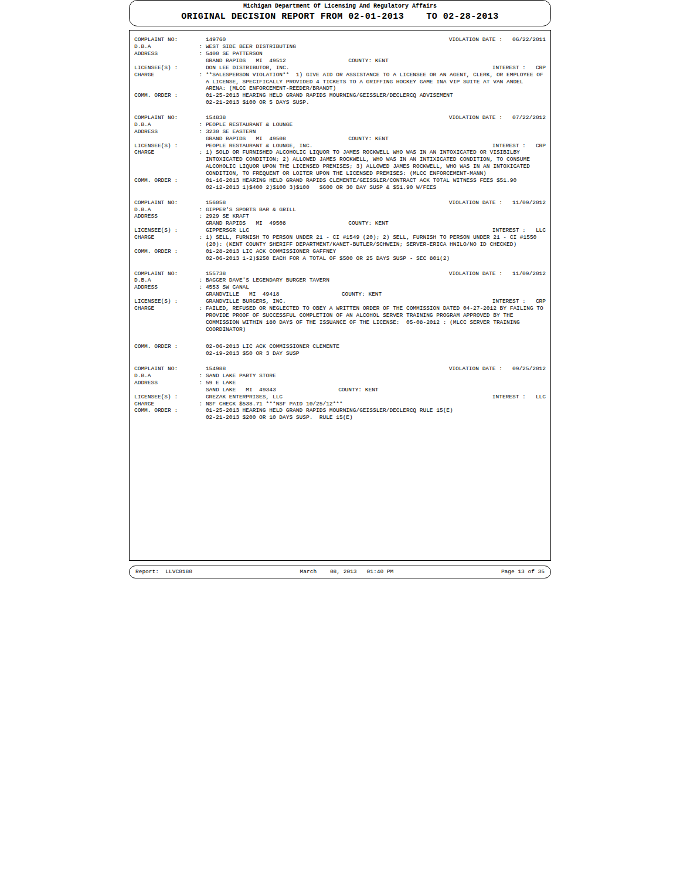Michigan Department Of Licensing And Regulatory Affairs
ORIGINAL DECISION REPORT FROM 02-01-2013 TO 02-28-2013
| COMPLAINT NO: | | 149760 | VIOLATION DATE : 06/22/2011 |
| D.B.A | : | WEST SIDE BEER DISTRIBUTING |
| ADDRESS | : | 5400 SE PATTERSON |
| | | GRAND RAPIDS MI 49512 COUNTY: KENT |
| LICENSEE(S) : | | DON LEE DISTRIBUTOR, INC. | INTEREST : CRP |
| CHARGE | : | **SALESPERSON VIOLATION** 1) GIVE AID OR ASSISTANCE TO A LICENSEE OR AN AGENT, CLERK, OR EMPLOYEE OF A LICENSE, SPECIFICALLY PROVIDED 4 TICKETS TO A GRIFFING HOCKEY GAME INA VIP SUITE AT VAN ANDEL ARENA: (MLCC ENFORCEMENT-REEDER/BRANDT) |
| COMM. ORDER : | | 01-25-2013 HEARING HELD GRAND RAPIDS MOURNING/GEISSLER/DECLERCQ ADVISEMENT |
| | | 02-21-2013 $100 OR 5 DAYS SUSP. |
| COMPLAINT NO: | | 154838 | VIOLATION DATE : 07/22/2012 |
| D.B.A | : | PEOPLE RESTAURANT & LOUNGE |
| ADDRESS | : | 3230 SE EASTERN |
| | | GRAND RAPIDS MI 49508 COUNTY: KENT |
| LICENSEE(S) : | | PEOPLE RESTAURANT & LOUNGE, INC. | INTEREST : CRP |
| CHARGE | : | 1) SOLD OR FURNISHED ALCOHOLIC LIQUOR TO JAMES ROCKWELL WHO WAS IN AN INTOXICATED OR VISIBILBY INTOXICATED CONDITION; 2) ALLOWED JAMES ROCKWELL, WHO WAS IN AN INTIXICATED CONDITION, TO CONSUME ALCOHOLIC LIQUOR UPON THE LICENSED PREMISES; 3) ALLOWED JAMES ROCKWELL, WHO WAS IN AN INTOXICATED CONDITION, TO FREQUENT OR LOITER UPON THE LICENSED PREMISES: (MLCC ENFORCEMENT-MANN) |
| COMM. ORDER : | | 01-16-2013 HEARING HELD GRAND RAPIDS CLEMENTE/GEISSLER/CONTRACT ACK TOTAL WITNESS FEES $51.90 |
| | | 02-12-2013 1)$400 2)$100 3)$100 $600 OR 30 DAY SUSP & $51.90 W/FEES |
| COMPLAINT NO: | | 156058 | VIOLATION DATE : 11/09/2012 |
| D.B.A | : | GIPPER'S SPORTS BAR & GRILL |
| ADDRESS | : | 2929 SE KRAFT |
| | | GRAND RAPIDS MI 49508 COUNTY: KENT |
| LICENSEE(S) : | | GIPPERSGR LLC | INTEREST : LLC |
| CHARGE | : | 1) SELL, FURNISH TO PERSON UNDER 21 - CI #1549 (20); 2) SELL, FURNISH TO PERSON UNDER 21 - CI #1550 (20): (KENT COUNTY SHERIFF DEPARTMENT/KANET-BUTLER/SCHWEIN; SERVER-ERICA HNILO/NO ID CHECKED) |
| COMM. ORDER : | | 01-28-2013 LIC ACK COMMISSIONER GAFFNEY |
| | | 02-06-2013 1-2)$250 EACH FOR A TOTAL OF $500 OR 25 DAYS SUSP - SEC 801(2) |
| COMPLAINT NO: | | 155738 | VIOLATION DATE : 11/09/2012 |
| D.B.A | : | BAGGER DAVE'S LEGENDARY BURGER TAVERN |
| ADDRESS | : | 4553 SW CANAL |
| | | GRANDVILLE MI 49418 COUNTY: KENT |
| LICENSEE(S) : | | GRANDVILLE BURGERS, INC. | INTEREST : CRP |
| CHARGE | : | FAILED, REFUSED OR NEGLECTED TO OBEY A WRITTEN ORDER OF THE COMMISSION DATED 04-27-2012 BY FAILING TO PROVIDE PROOF OF SUCCESSFUL COMPLETION OF AN ALCOHOL SERVER TRAINING PROGRAM APPROVED BY THE COMMISSION WITHIN 180 DAYS OF THE ISSUANCE OF THE LICENSE: 05-08-2012 : (MLCC SERVER TRAINING COORDINATOR) |
| COMM. ORDER : | | 02-06-2013 LIC ACK COMMISSIONER CLEMENTE |
| | | 02-19-2013 $50 OR 3 DAY SUSP |
| COMPLAINT NO: | | 154988 | VIOLATION DATE : 09/25/2012 |
| D.B.A | : | SAND LAKE PARTY STORE |
| ADDRESS | : | 59 E LAKE |
| | | SAND LAKE MI 49343 COUNTY: KENT |
| LICENSEE(S) : | | GREZAK ENTERPRISES, LLC | INTEREST : LLC |
| CHARGE | : | NSF CHECK $538.71 ***NSF PAID 10/25/12*** |
| COMM. ORDER : | | 01-25-2013 HEARING HELD GRAND RAPIDS MOURNING/GEISSLER/DECLERCQ RULE 15(E) |
| | | 02-21-2013 $200 OR 10 DAYS SUSP. RULE 15(E) |
Report: LLVC0180
March 08, 2013 01:40 PM
Page 13 of 35